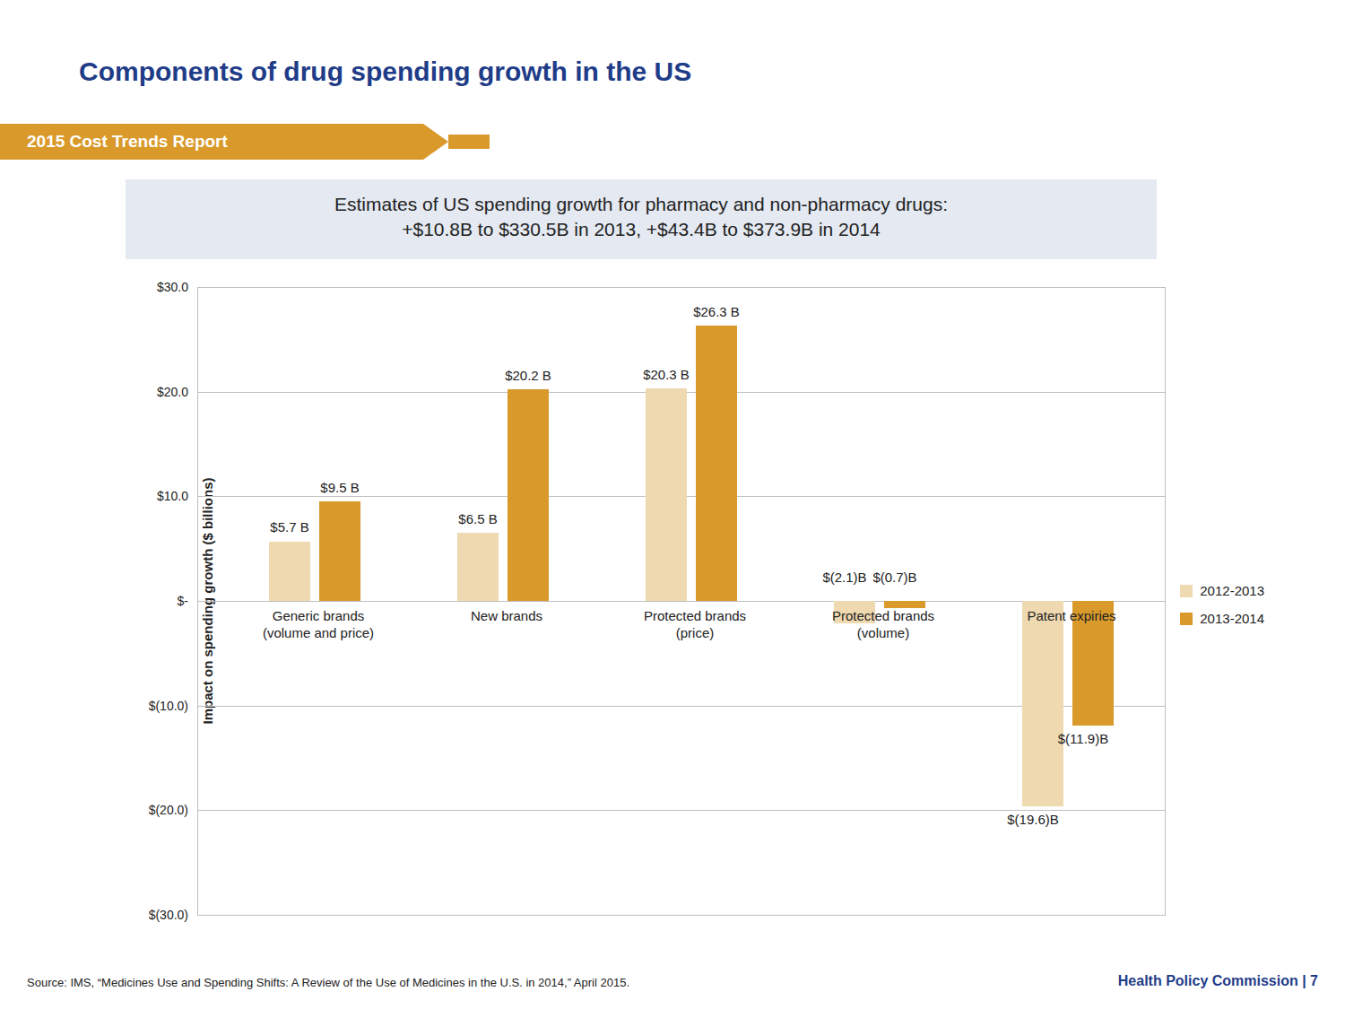Components of drug spending growth in the US
2015 Cost Trends Report
Estimates of US spending growth for pharmacy and non-pharmacy drugs:
+$10.8B to $330.5B in 2013, +$43.4B to $373.9B in 2014
Impact on spending growth ($ billions)
$30.0
$20.0
$10.0
$-
$(10.0)
$(20.0)
$(30.0)
$5.7 B
$9.5 B
Generic brands
(volume and price)
$6.5 B
$20.2 B
New brands
$20.3 B
$26.3 B
Protected brands
(price)
$(2.1)B
$(0.7)B
Protected brands
(volume)
$(19.6)B
$(11.9)B
Patent expiries
2012-2013
2013-2014
Source: IMS, “Medicines Use and Spending Shifts: A Review of the Use of Medicines in the U.S. in 2014,” April 2015.
Health Policy Commission | 7